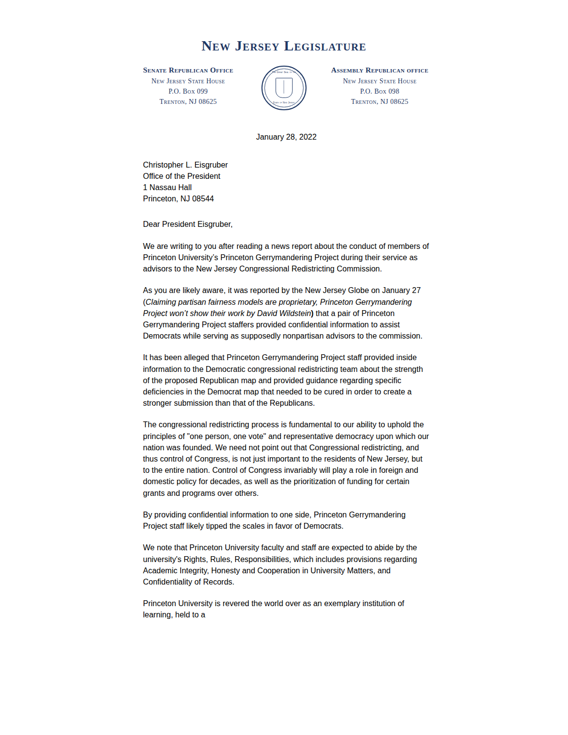New Jersey Legislature
Senate Republican Office New Jersey State House
P.O. Box 099
Trenton, NJ 08625
The Great Seal of the
State of New Jersey
Assembly Republican office New Jersey State House
P.O. Box 098
Trenton, NJ 08625
January 28, 2022
Christopher L. Eisgruber
Office of the President
1 Nassau Hall
Princeton, NJ 08544
Dear President Eisgruber,
We are writing to you after reading a news report about the conduct of members of Princeton University’s Princeton Gerrymandering Project during their service as advisors to the New Jersey Congressional Redistricting Commission.
As you are likely aware, it was reported by the New Jersey Globe on January 27 (Claiming partisan fairness models are proprietary, Princeton Gerrymandering Project won’t show their work by David Wildstein) that a pair of Princeton Gerrymandering Project staffers provided confidential information to assist Democrats while serving as supposedly nonpartisan advisors to the commission.
It has been alleged that Princeton Gerrymandering Project staff provided inside information to the Democratic congressional redistricting team about the strength of the proposed Republican map and provided guidance regarding specific deficiencies in the Democrat map that needed to be cured in order to create a stronger submission than that of the Republicans.
The congressional redistricting process is fundamental to our ability to uphold the principles of "one person, one vote" and representative democracy upon which our nation was founded. We need not point out that Congressional redistricting, and thus control of Congress, is not just important to the residents of New Jersey, but to the entire nation. Control of Congress invariably will play a role in foreign and domestic policy for decades, as well as the prioritization of funding for certain grants and programs over others.
By providing confidential information to one side, Princeton Gerrymandering Project staff likely tipped the scales in favor of Democrats.
We note that Princeton University faculty and staff are expected to abide by the university's Rights, Rules, Responsibilities, which includes provisions regarding Academic Integrity, Honesty and Cooperation in University Matters, and Confidentiality of Records.
Princeton University is revered the world over as an exemplary institution of learning, held to a